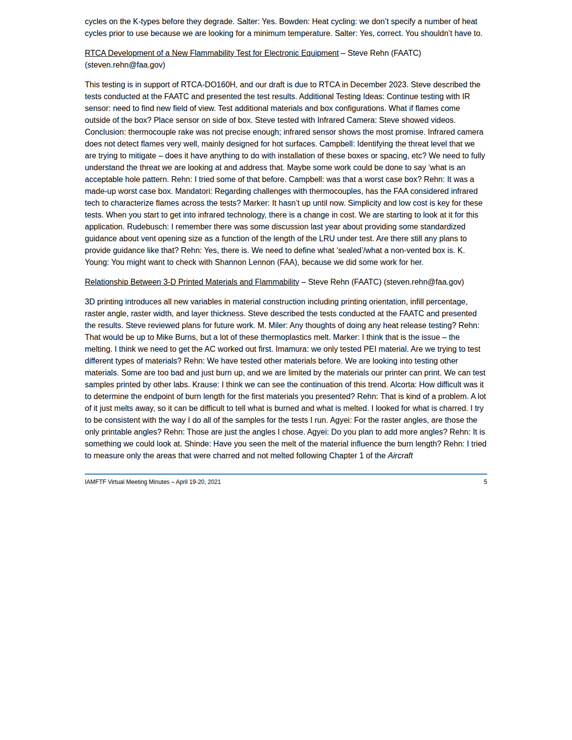cycles on the K-types before they degrade. Salter: Yes. Bowden: Heat cycling: we don’t specify a number of heat cycles prior to use because we are looking for a minimum temperature. Salter: Yes, correct. You shouldn’t have to.
RTCA Development of a New Flammability Test for Electronic Equipment – Steve Rehn (FAATC) (steven.rehn@faa.gov)
This testing is in support of RTCA-DO160H, and our draft is due to RTCA in December 2023. Steve described the tests conducted at the FAATC and presented the test results. Additional Testing Ideas: Continue testing with IR sensor: need to find new field of view. Test additional materials and box configurations. What if flames come outside of the box? Place sensor on side of box. Steve tested with Infrared Camera: Steve showed videos. Conclusion: thermocouple rake was not precise enough; infrared sensor shows the most promise. Infrared camera does not detect flames very well, mainly designed for hot surfaces. Campbell: Identifying the threat level that we are trying to mitigate – does it have anything to do with installation of these boxes or spacing, etc? We need to fully understand the threat we are looking at and address that. Maybe some work could be done to say ‘what is an acceptable hole pattern. Rehn: I tried some of that before. Campbell: was that a worst case box? Rehn: It was a made-up worst case box. Mandatori: Regarding challenges with thermocouples, has the FAA considered infrared tech to characterize flames across the tests? Marker: It hasn’t up until now. Simplicity and low cost is key for these tests. When you start to get into infrared technology, there is a change in cost. We are starting to look at it for this application. Rudebusch: I remember there was some discussion last year about providing some standardized guidance about vent opening size as a function of the length of the LRU under test. Are there still any plans to provide guidance like that? Rehn: Yes, there is. We need to define what ‘sealed’/what a non-vented box is. K. Young: You might want to check with Shannon Lennon (FAA), because we did some work for her.
Relationship Between 3-D Printed Materials and Flammability – Steve Rehn (FAATC) (steven.rehn@faa.gov)
3D printing introduces all new variables in material construction including printing orientation, infill percentage, raster angle, raster width, and layer thickness. Steve described the tests conducted at the FAATC and presented the results. Steve reviewed plans for future work. M. Miler: Any thoughts of doing any heat release testing? Rehn: That would be up to Mike Burns, but a lot of these thermoplastics melt. Marker: I think that is the issue – the melting. I think we need to get the AC worked out first. Imamura: we only tested PEI material. Are we trying to test different types of materials? Rehn: We have tested other materials before. We are looking into testing other materials. Some are too bad and just burn up, and we are limited by the materials our printer can print. We can test samples printed by other labs. Krause: I think we can see the continuation of this trend. Alcorta: How difficult was it to determine the endpoint of burn length for the first materials you presented? Rehn: That is kind of a problem. A lot of it just melts away, so it can be difficult to tell what is burned and what is melted. I looked for what is charred. I try to be consistent with the way I do all of the samples for the tests I run. Agyei: For the raster angles, are those the only printable angles? Rehn: Those are just the angles I chose. Agyei: Do you plan to add more angles? Rehn: It is something we could look at. Shinde: Have you seen the melt of the material influence the burn length? Rehn: I tried to measure only the areas that were charred and not melted following Chapter 1 of the Aircraft
IAMFTF Virtual Meeting Minutes – April 19-20, 2021 5